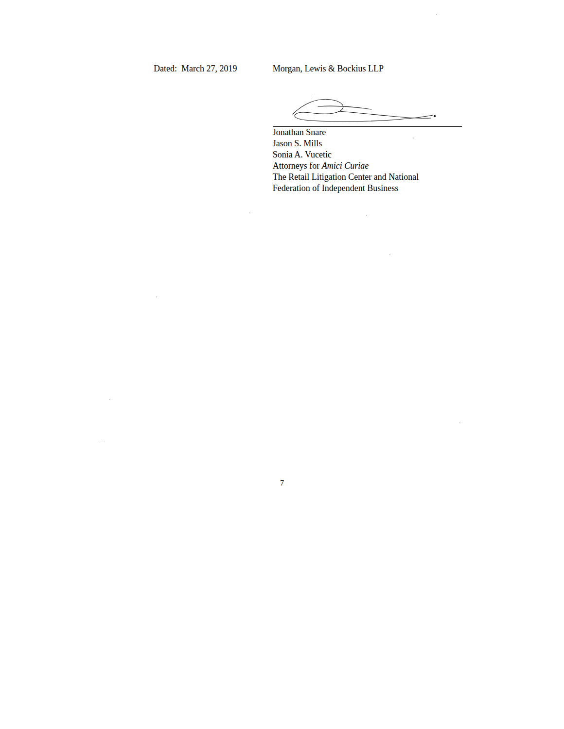Dated: March 27, 2019
Morgan, Lewis & Bockius LLP
Jonathan Snare
Jason S. Mills
Sonia A. Vucetic
Attorneys for Amici Curiae
The Retail Litigation Center and National
Federation of Independent Business
7